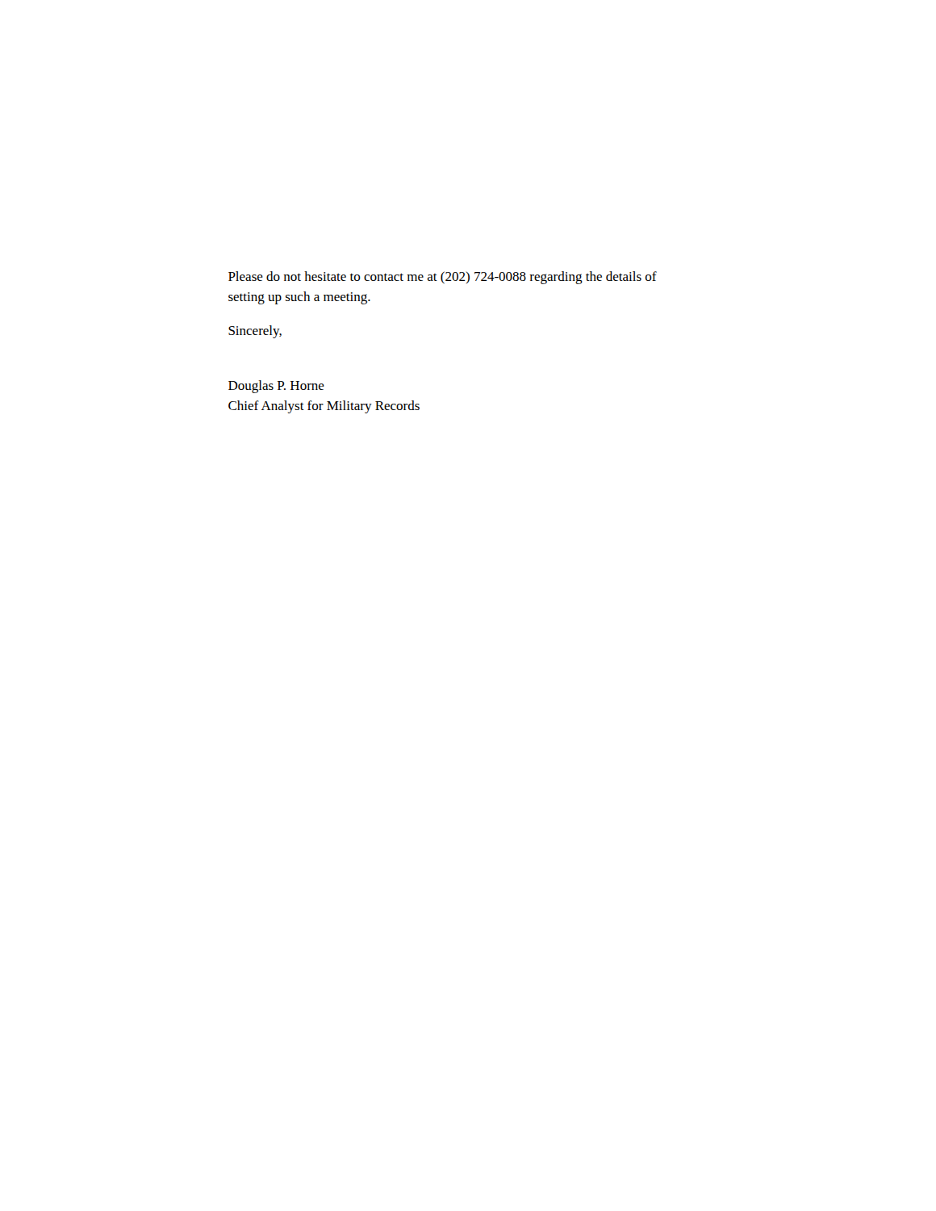Please do not hesitate to contact me at (202) 724-0088 regarding the details of setting up such a meeting.
Sincerely,
Douglas P. Horne Chief Analyst for Military Records